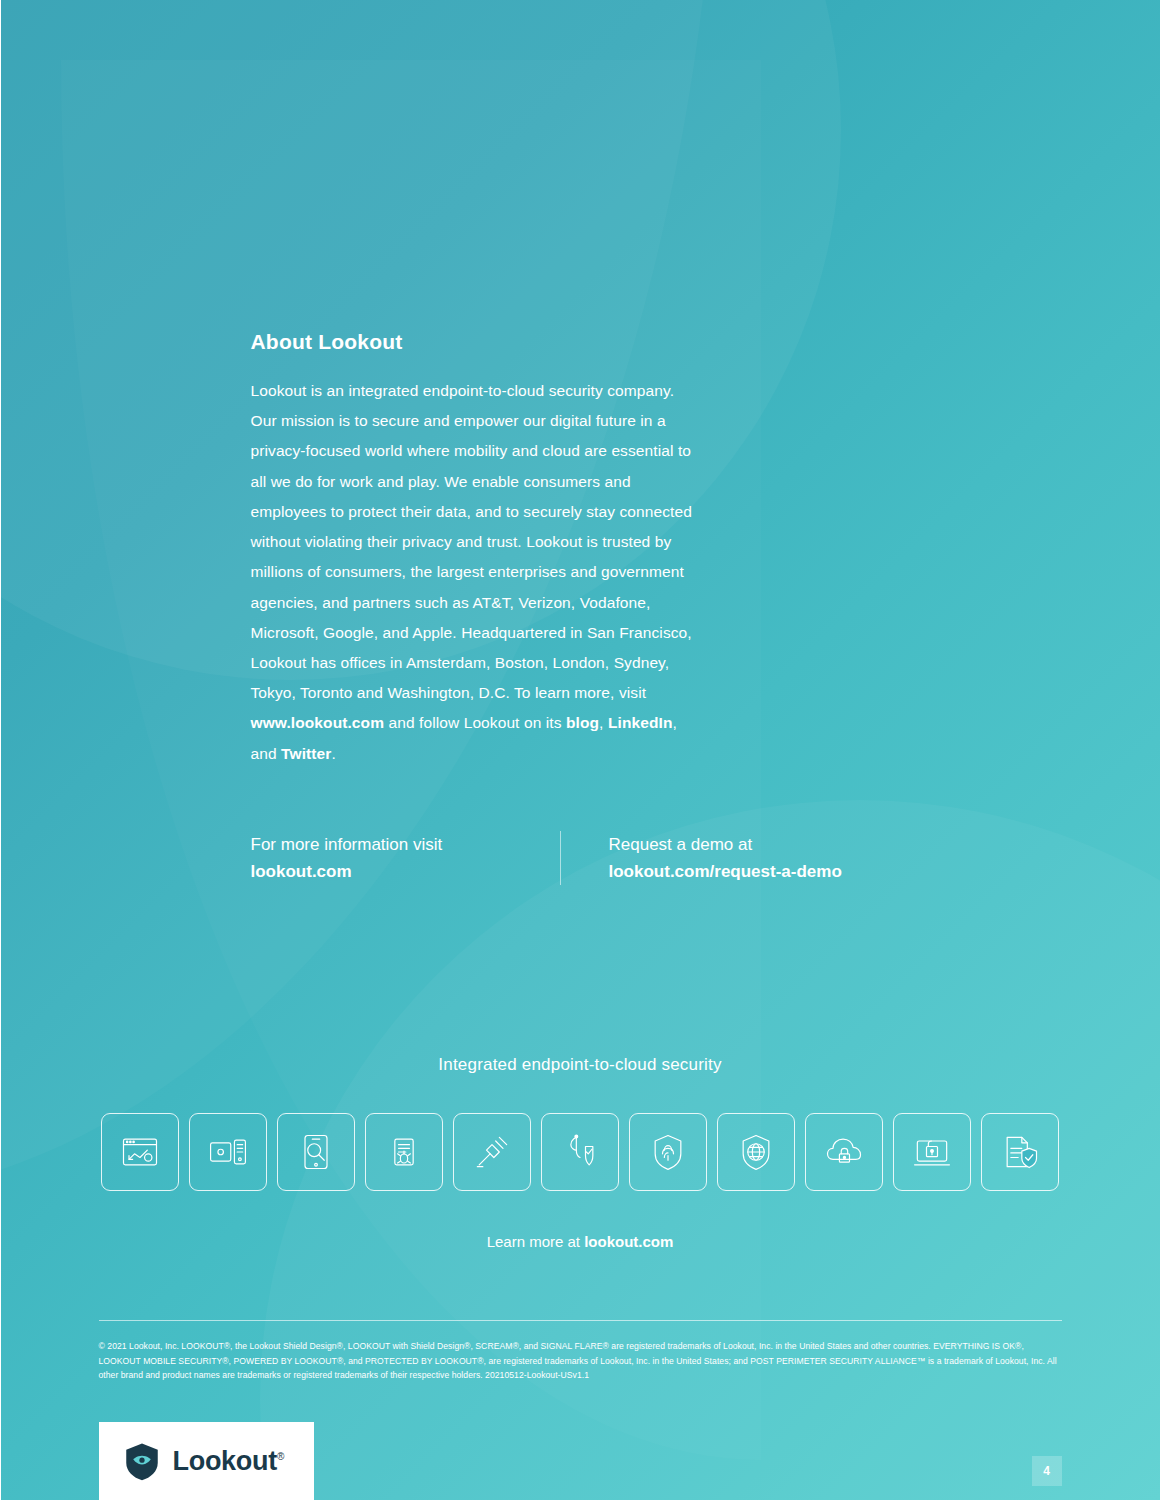About Lookout
Lookout is an integrated endpoint-to-cloud security company. Our mission is to secure and empower our digital future in a privacy-focused world where mobility and cloud are essential to all we do for work and play. We enable consumers and employees to protect their data, and to securely stay connected without violating their privacy and trust. Lookout is trusted by millions of consumers, the largest enterprises and government agencies, and partners such as AT&T, Verizon, Vodafone, Microsoft, Google, and Apple. Headquartered in San Francisco, Lookout has offices in Amsterdam, Boston, London, Sydney, Tokyo, Toronto and Washington, D.C. To learn more, visit www.lookout.com and follow Lookout on its blog, LinkedIn, and Twitter.
For more information visit lookout.com
Request a demo at lookout.com/request-a-demo
Integrated endpoint-to-cloud security
Learn more at lookout.com
© 2021 Lookout, Inc. LOOKOUT®, the Lookout Shield Design®, LOOKOUT with Shield Design®, SCREAM®, and SIGNAL FLARE® are registered trademarks of Lookout, Inc. in the United States and other countries. EVERYTHING IS OK®, LOOKOUT MOBILE SECURITY®, POWERED BY LOOKOUT®, and PROTECTED BY LOOKOUT®, are registered trademarks of Lookout, Inc. in the United States; and POST PERIMETER SECURITY ALLIANCE™ is a trademark of Lookout, Inc. All other brand and product names are trademarks or registered trademarks of their respective holders. 20210512-Lookout-USv1.1
Lookout®
4